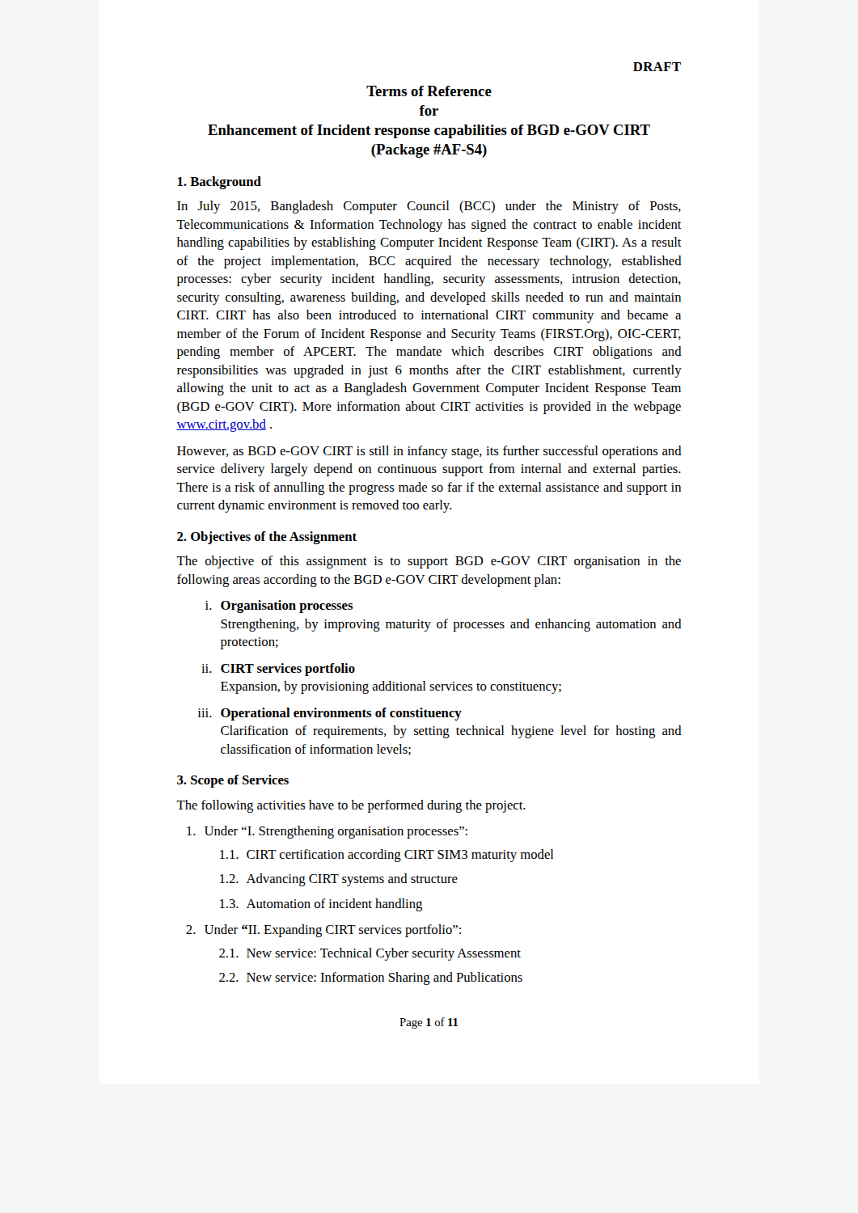DRAFT
Terms of Reference for Enhancement of Incident response capabilities of BGD e-GOV CIRT (Package #AF-S4)
1. Background
In July 2015, Bangladesh Computer Council (BCC) under the Ministry of Posts, Telecommunications & Information Technology has signed the contract to enable incident handling capabilities by establishing Computer Incident Response Team (CIRT). As a result of the project implementation, BCC acquired the necessary technology, established processes: cyber security incident handling, security assessments, intrusion detection, security consulting, awareness building, and developed skills needed to run and maintain CIRT. CIRT has also been introduced to international CIRT community and became a member of the Forum of Incident Response and Security Teams (FIRST.Org), OIC-CERT, pending member of APCERT. The mandate which describes CIRT obligations and responsibilities was upgraded in just 6 months after the CIRT establishment, currently allowing the unit to act as a Bangladesh Government Computer Incident Response Team (BGD e-GOV CIRT). More information about CIRT activities is provided in the webpage www.cirt.gov.bd .
However, as BGD e-GOV CIRT is still in infancy stage, its further successful operations and service delivery largely depend on continuous support from internal and external parties. There is a risk of annulling the progress made so far if the external assistance and support in current dynamic environment is removed too early.
2. Objectives of the Assignment
The objective of this assignment is to support BGD e-GOV CIRT organisation in the following areas according to the BGD e-GOV CIRT development plan:
Organisation processes Strengthening, by improving maturity of processes and enhancing automation and protection;
CIRT services portfolio Expansion, by provisioning additional services to constituency;
Operational environments of constituency Clarification of requirements, by setting technical hygiene level for hosting and classification of information levels;
3. Scope of Services
The following activities have to be performed during the project.
Under “I. Strengthening organisation processes”:
CIRT certification according CIRT SIM3 maturity model
Advancing CIRT systems and structure
Automation of incident handling
Under “II. Expanding CIRT services portfolio”:
New service: Technical Cyber security Assessment
New service: Information Sharing and Publications
Page 1 of 11